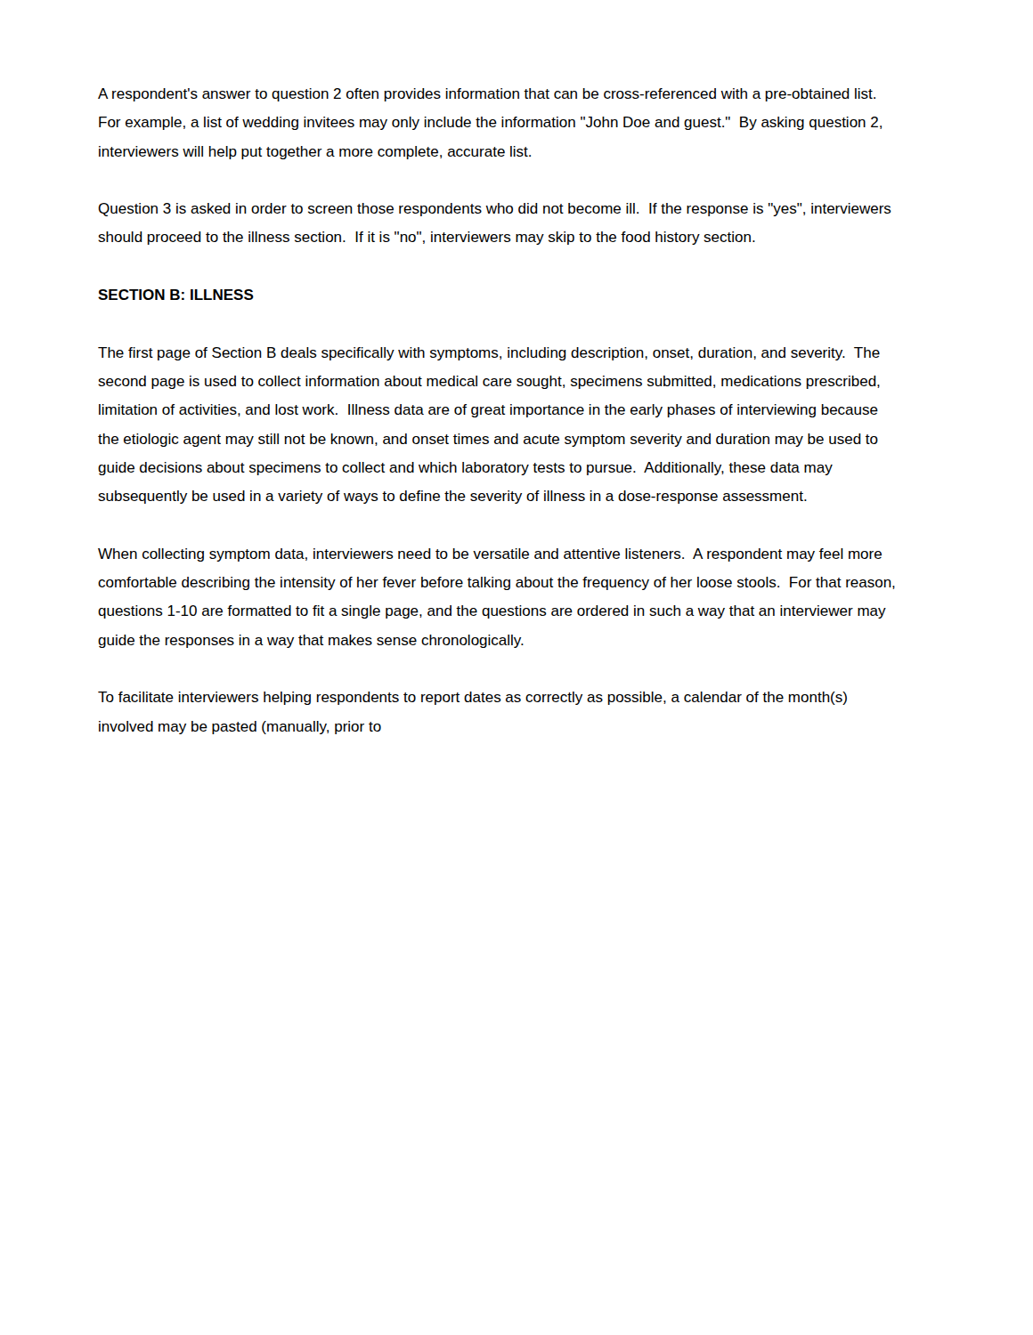A respondent's answer to question 2 often provides information that can be cross-referenced with a pre-obtained list. For example, a list of wedding invitees may only include the information "John Doe and guest." By asking question 2, interviewers will help put together a more complete, accurate list.
Question 3 is asked in order to screen those respondents who did not become ill. If the response is "yes", interviewers should proceed to the illness section. If it is "no", interviewers may skip to the food history section.
SECTION B: ILLNESS
The first page of Section B deals specifically with symptoms, including description, onset, duration, and severity. The second page is used to collect information about medical care sought, specimens submitted, medications prescribed, limitation of activities, and lost work. Illness data are of great importance in the early phases of interviewing because the etiologic agent may still not be known, and onset times and acute symptom severity and duration may be used to guide decisions about specimens to collect and which laboratory tests to pursue. Additionally, these data may subsequently be used in a variety of ways to define the severity of illness in a dose-response assessment.
When collecting symptom data, interviewers need to be versatile and attentive listeners. A respondent may feel more comfortable describing the intensity of her fever before talking about the frequency of her loose stools. For that reason, questions 1-10 are formatted to fit a single page, and the questions are ordered in such a way that an interviewer may guide the responses in a way that makes sense chronologically.
To facilitate interviewers helping respondents to report dates as correctly as possible, a calendar of the month(s) involved may be pasted (manually, prior to